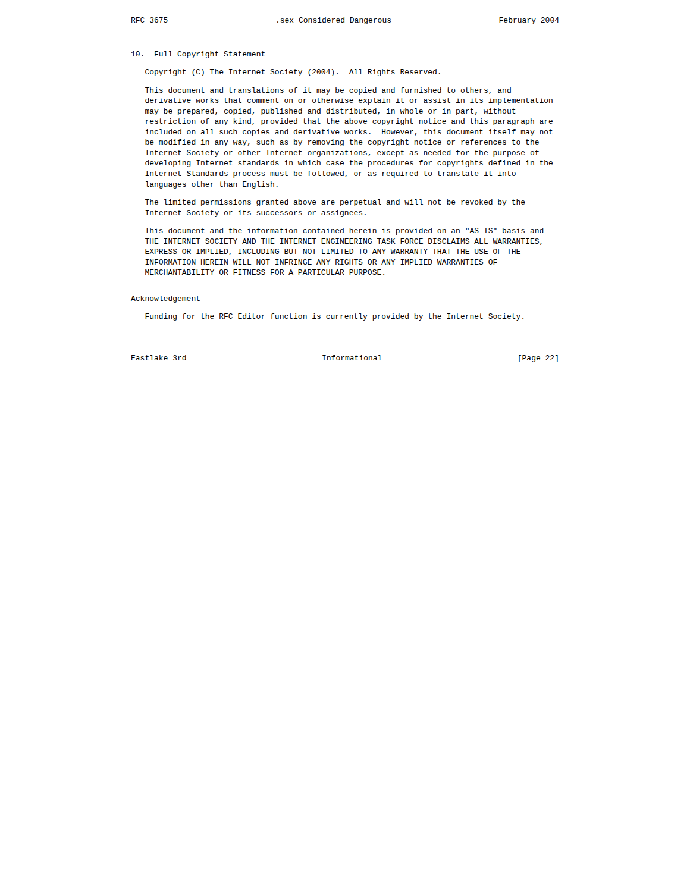RFC 3675 .sex Considered Dangerous February 2004
10. Full Copyright Statement
Copyright (C) The Internet Society (2004). All Rights Reserved.
This document and translations of it may be copied and furnished to others, and derivative works that comment on or otherwise explain it or assist in its implementation may be prepared, copied, published and distributed, in whole or in part, without restriction of any kind, provided that the above copyright notice and this paragraph are included on all such copies and derivative works. However, this document itself may not be modified in any way, such as by removing the copyright notice or references to the Internet Society or other Internet organizations, except as needed for the purpose of developing Internet standards in which case the procedures for copyrights defined in the Internet Standards process must be followed, or as required to translate it into languages other than English.
The limited permissions granted above are perpetual and will not be revoked by the Internet Society or its successors or assignees.
This document and the information contained herein is provided on an "AS IS" basis and THE INTERNET SOCIETY AND THE INTERNET ENGINEERING TASK FORCE DISCLAIMS ALL WARRANTIES, EXPRESS OR IMPLIED, INCLUDING BUT NOT LIMITED TO ANY WARRANTY THAT THE USE OF THE INFORMATION HEREIN WILL NOT INFRINGE ANY RIGHTS OR ANY IMPLIED WARRANTIES OF MERCHANTABILITY OR FITNESS FOR A PARTICULAR PURPOSE.
Acknowledgement
Funding for the RFC Editor function is currently provided by the Internet Society.
Eastlake 3rd Informational [Page 22]